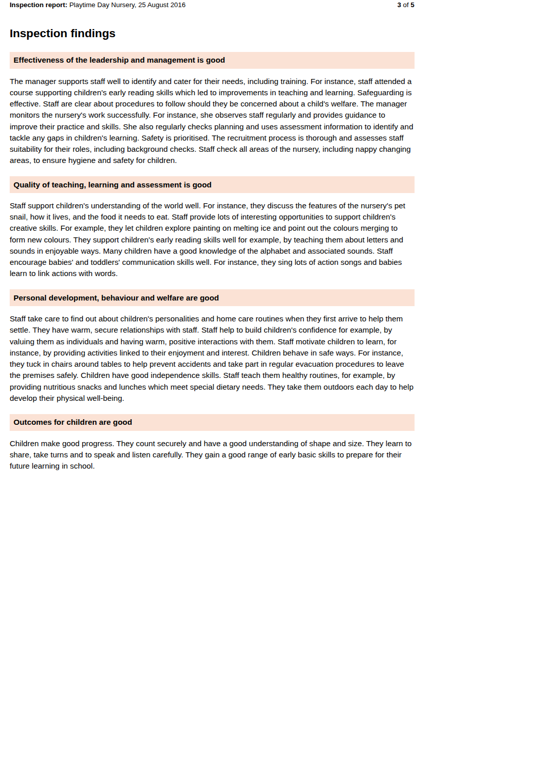Inspection report: Playtime Day Nursery, 25 August 2016 3 of 5
Inspection findings
Effectiveness of the leadership and management is good
The manager supports staff well to identify and cater for their needs, including training. For instance, staff attended a course supporting children's early reading skills which led to improvements in teaching and learning. Safeguarding is effective. Staff are clear about procedures to follow should they be concerned about a child's welfare. The manager monitors the nursery's work successfully. For instance, she observes staff regularly and provides guidance to improve their practice and skills. She also regularly checks planning and uses assessment information to identify and tackle any gaps in children's learning. Safety is prioritised. The recruitment process is thorough and assesses staff suitability for their roles, including background checks. Staff check all areas of the nursery, including nappy changing areas, to ensure hygiene and safety for children.
Quality of teaching, learning and assessment is good
Staff support children's understanding of the world well. For instance, they discuss the features of the nursery's pet snail, how it lives, and the food it needs to eat. Staff provide lots of interesting opportunities to support children's creative skills. For example, they let children explore painting on melting ice and point out the colours merging to form new colours. They support children's early reading skills well for example, by teaching them about letters and sounds in enjoyable ways. Many children have a good knowledge of the alphabet and associated sounds. Staff encourage babies' and toddlers' communication skills well. For instance, they sing lots of action songs and babies learn to link actions with words.
Personal development, behaviour and welfare are good
Staff take care to find out about children's personalities and home care routines when they first arrive to help them settle. They have warm, secure relationships with staff. Staff help to build children's confidence for example, by valuing them as individuals and having warm, positive interactions with them. Staff motivate children to learn, for instance, by providing activities linked to their enjoyment and interest. Children behave in safe ways. For instance, they tuck in chairs around tables to help prevent accidents and take part in regular evacuation procedures to leave the premises safely. Children have good independence skills. Staff teach them healthy routines, for example, by providing nutritious snacks and lunches which meet special dietary needs. They take them outdoors each day to help develop their physical well-being.
Outcomes for children are good
Children make good progress. They count securely and have a good understanding of shape and size. They learn to share, take turns and to speak and listen carefully. They gain a good range of early basic skills to prepare for their future learning in school.